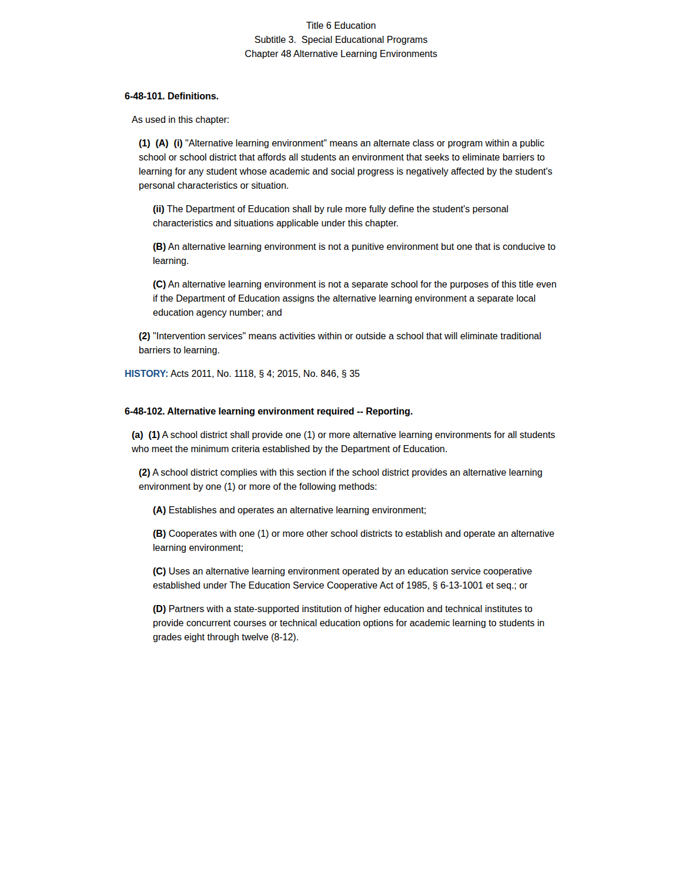Title 6 Education
Subtitle 3. Special Educational Programs
Chapter 48 Alternative Learning Environments
6-48-101. Definitions.
As used in this chapter:
(1) (A) (i) "Alternative learning environment" means an alternate class or program within a public school or school district that affords all students an environment that seeks to eliminate barriers to learning for any student whose academic and social progress is negatively affected by the student's personal characteristics or situation.
(ii) The Department of Education shall by rule more fully define the student's personal characteristics and situations applicable under this chapter.
(B) An alternative learning environment is not a punitive environment but one that is conducive to learning.
(C) An alternative learning environment is not a separate school for the purposes of this title even if the Department of Education assigns the alternative learning environment a separate local education agency number; and
(2) "Intervention services" means activities within or outside a school that will eliminate traditional barriers to learning.
HISTORY: Acts 2011, No. 1118, § 4; 2015, No. 846, § 35
6-48-102. Alternative learning environment required -- Reporting.
(a) (1) A school district shall provide one (1) or more alternative learning environments for all students who meet the minimum criteria established by the Department of Education.
(2) A school district complies with this section if the school district provides an alternative learning environment by one (1) or more of the following methods:
(A) Establishes and operates an alternative learning environment;
(B) Cooperates with one (1) or more other school districts to establish and operate an alternative learning environment;
(C) Uses an alternative learning environment operated by an education service cooperative established under The Education Service Cooperative Act of 1985, § 6-13-1001 et seq.; or
(D) Partners with a state-supported institution of higher education and technical institutes to provide concurrent courses or technical education options for academic learning to students in grades eight through twelve (8-12).